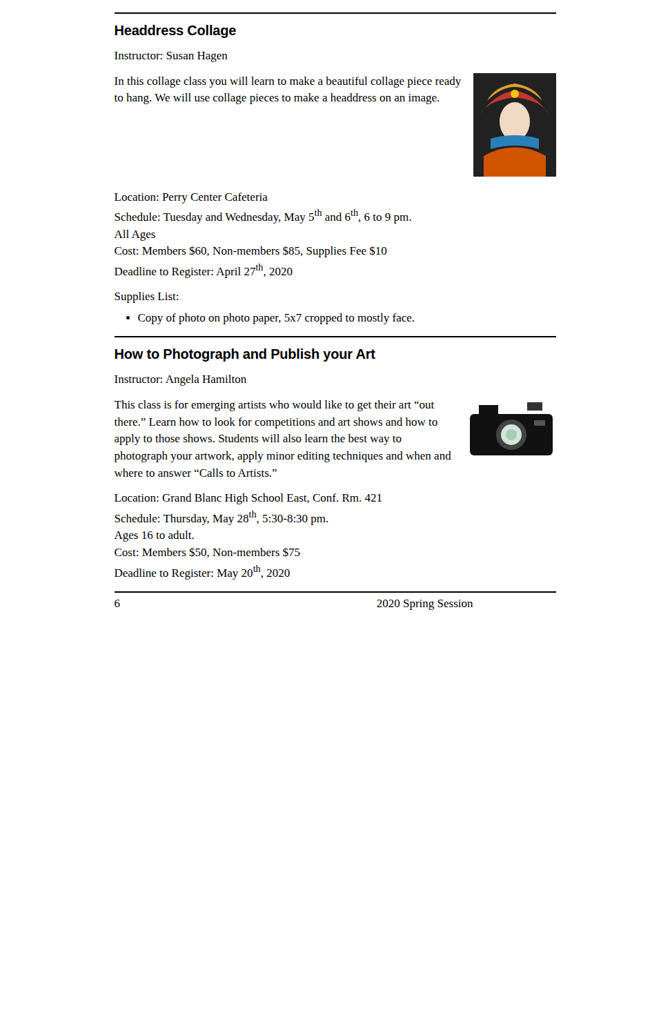Headdress Collage
Instructor: Susan Hagen
In this collage class you will learn to make a beautiful collage piece ready to hang. We will use collage pieces to make a headdress on an image.
Location: Perry Center Cafeteria
Schedule: Tuesday and Wednesday, May 5th and 6th, 6 to 9 pm.
All Ages
Cost: Members $60, Non-members $85, Supplies Fee $10
Deadline to Register: April 27th, 2020
Supplies List:
Copy of photo on photo paper, 5x7 cropped to mostly face.
How to Photograph and Publish your Art
Instructor: Angela Hamilton
This class is for emerging artists who would like to get their art “out there.” Learn how to look for competitions and art shows and how to apply to those shows. Students will also learn the best way to photograph your artwork, apply minor editing techniques and when and where to answer “Calls to Artists.”
Location: Grand Blanc High School East, Conf. Rm. 421
Schedule: Thursday, May 28th, 5:30-8:30 pm.
Ages 16 to adult.
Cost: Members $50, Non-members $75
Deadline to Register: May 20th, 2020
6 2020 Spring Session